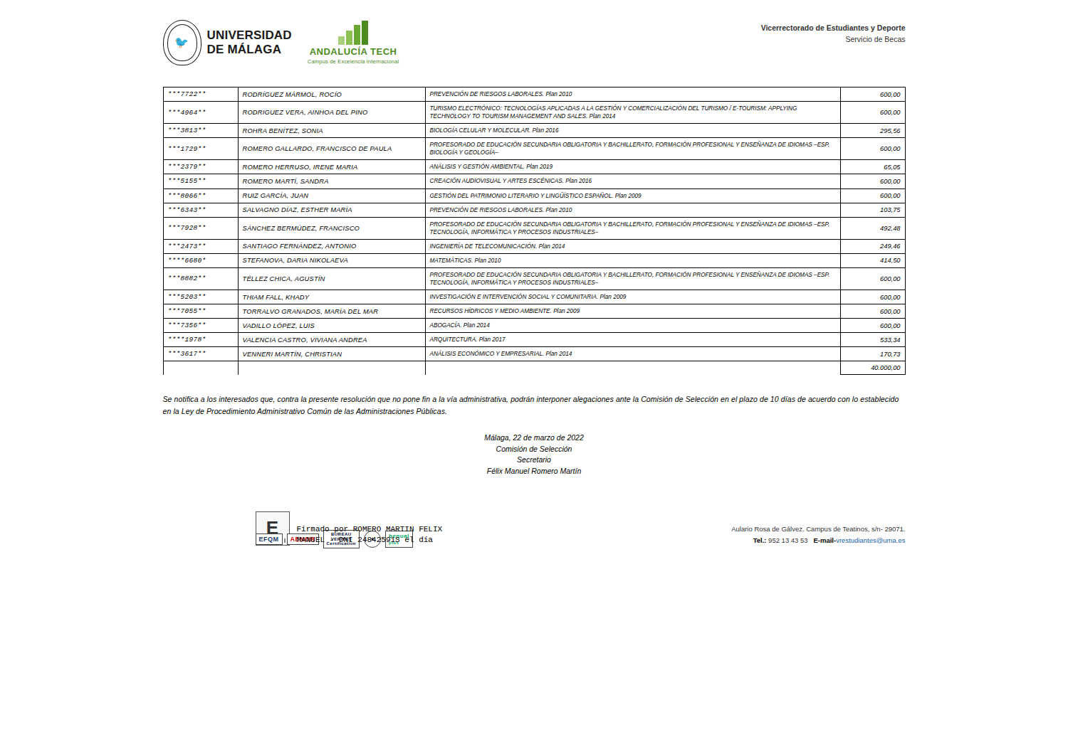🐦
UNIVERSIDAD
DE MÁLAGA
ANDALUCÍA TECH
Campus de Excelencia Internacional
Vicerrectorado de Estudiantes y Deporte
Servicio de Becas
| ***7722** | RODRÍGUEZ MÁRMOL, ROCÍO | PREVENCIÓN DE RIESGOS LABORALES. Plan 2010 | 600,00 |
| ***4964** | RODRIGUEZ VERA, AINHOA DEL PINO | TURISMO ELECTRÓNICO: TECNOLOGÍAS APLICADAS A LA GESTIÓN Y COMERCIALIZACIÓN DEL TURISMO / E-TOURISM: APPLYING TECHNOLOGY TO TOURISM MANAGEMENT AND SALES. Plan 2014 | 600,00 |
| ***3813** | ROHRA BENÍTEZ, SONIA | BIOLOGÍA CELULAR Y MOLECULAR. Plan 2016 | 295,56 |
| ***1729** | ROMERO GALLARDO, FRANCISCO DE PAULA | PROFESORADO DE EDUCACIÓN SECUNDARIA OBLIGATORIA Y BACHILLERATO, FORMACIÓN PROFESIONAL Y ENSEÑANZA DE IDIOMAS –ESP. BIOLOGÍA Y GEOLOGÍA– | 600,00 |
| ***2379** | ROMERO HERRUSO, IRENE MARIA | ANÁLISIS Y GESTIÓN AMBIENTAL. Plan 2019 | 65,05 |
| ***5155** | ROMERO MARTÍ, SANDRA | CREACIÓN AUDIOVISUAL Y ARTES ESCÉNICAS. Plan 2016 | 600,00 |
| ***8066** | RUIZ GARCÍA, JUAN | GESTIÓN DEL PATRIMONIO LITERARIO Y LINGÜÍSTICO ESPAÑOL. Plan 2009 | 600,00 |
| ***6343** | SALVAGNO DÍAZ, ESTHER MARÍA | PREVENCIÓN DE RIESGOS LABORALES. Plan 2010 | 103,75 |
| ***7928** | SÁNCHEZ BERMÚDEZ, FRANCISCO | PROFESORADO DE EDUCACIÓN SECUNDARIA OBLIGATORIA Y BACHILLERATO, FORMACIÓN PROFESIONAL Y ENSEÑANZA DE IDIOMAS –ESP. TECNOLOGÍA, INFORMÁTICA Y PROCESOS INDUSTRIALES– | 492,48 |
| ***2473** | SANTIAGO FERNÁNDEZ, ANTONIO | INGENIERÍA DE TELECOMUNICACIÓN. Plan 2014 | 249,46 |
| ****6680* | STEFANOVA, DARIA NIKOLAEVA | MATEMÁTICAS. Plan 2010 | 414,50 |
| ***8882** | TÉLLEZ CHICA, AGUSTÍN | PROFESORADO DE EDUCACIÓN SECUNDARIA OBLIGATORIA Y BACHILLERATO, FORMACIÓN PROFESIONAL Y ENSEÑANZA DE IDIOMAS –ESP. TECNOLOGÍA, INFORMÁTICA Y PROCESOS INDUSTRIALES– | 600,00 |
| ***5203** | THIAM FALL, KHADY | INVESTIGACIÓN E INTERVENCIÓN SOCIAL Y COMUNITARIA. Plan 2009 | 600,00 |
| ***7055** | TORRALVO GRANADOS, MARÍA DEL MAR | RECURSOS HÍDRICOS Y MEDIO AMBIENTE. Plan 2009 | 600,00 |
| ***7356** | VADILLO LÓPEZ, LUIS | ABOGACÍA. Plan 2014 | 600,00 |
| ****1978* | VALENCIA CASTRO, VIVIANA ANDREA | ARQUITECTURA. Plan 2017 | 533,34 |
| ***3617** | VENNERI MARTÍN, CHRISTIAN | ANÁLISIS ECONÓMICO Y EMPRESARIAL. Plan 2014 | 170,73 |
| | | | 40.000,00 |
Se notifica a los interesados que, contra la presente resolución que no pone fin a la vía administrativa, podrán interponer alegaciones ante la Comisión de Selección en el plazo de 10 días de acuerdo con lo establecido en la Ley de Procedimiento Administrativo Común de las Administraciones Públicas.
Málaga, 22 de marzo de 2022
Comisión de Selección
Secretario
Félix Manuel Romero Martín
EFQM
AENOR
BUREAU
VERITAS
Certification
★
bequal
plus
E
Firmado por ROMERO MARTIN FELIX
MANUEL - DNI 24842591S el día
Aulario Rosa de Gálvez. Campus de Teatinos, s/n- 29071.
Tel.: 952 13 43 53 E-mail-vrestudiantes@uma.es